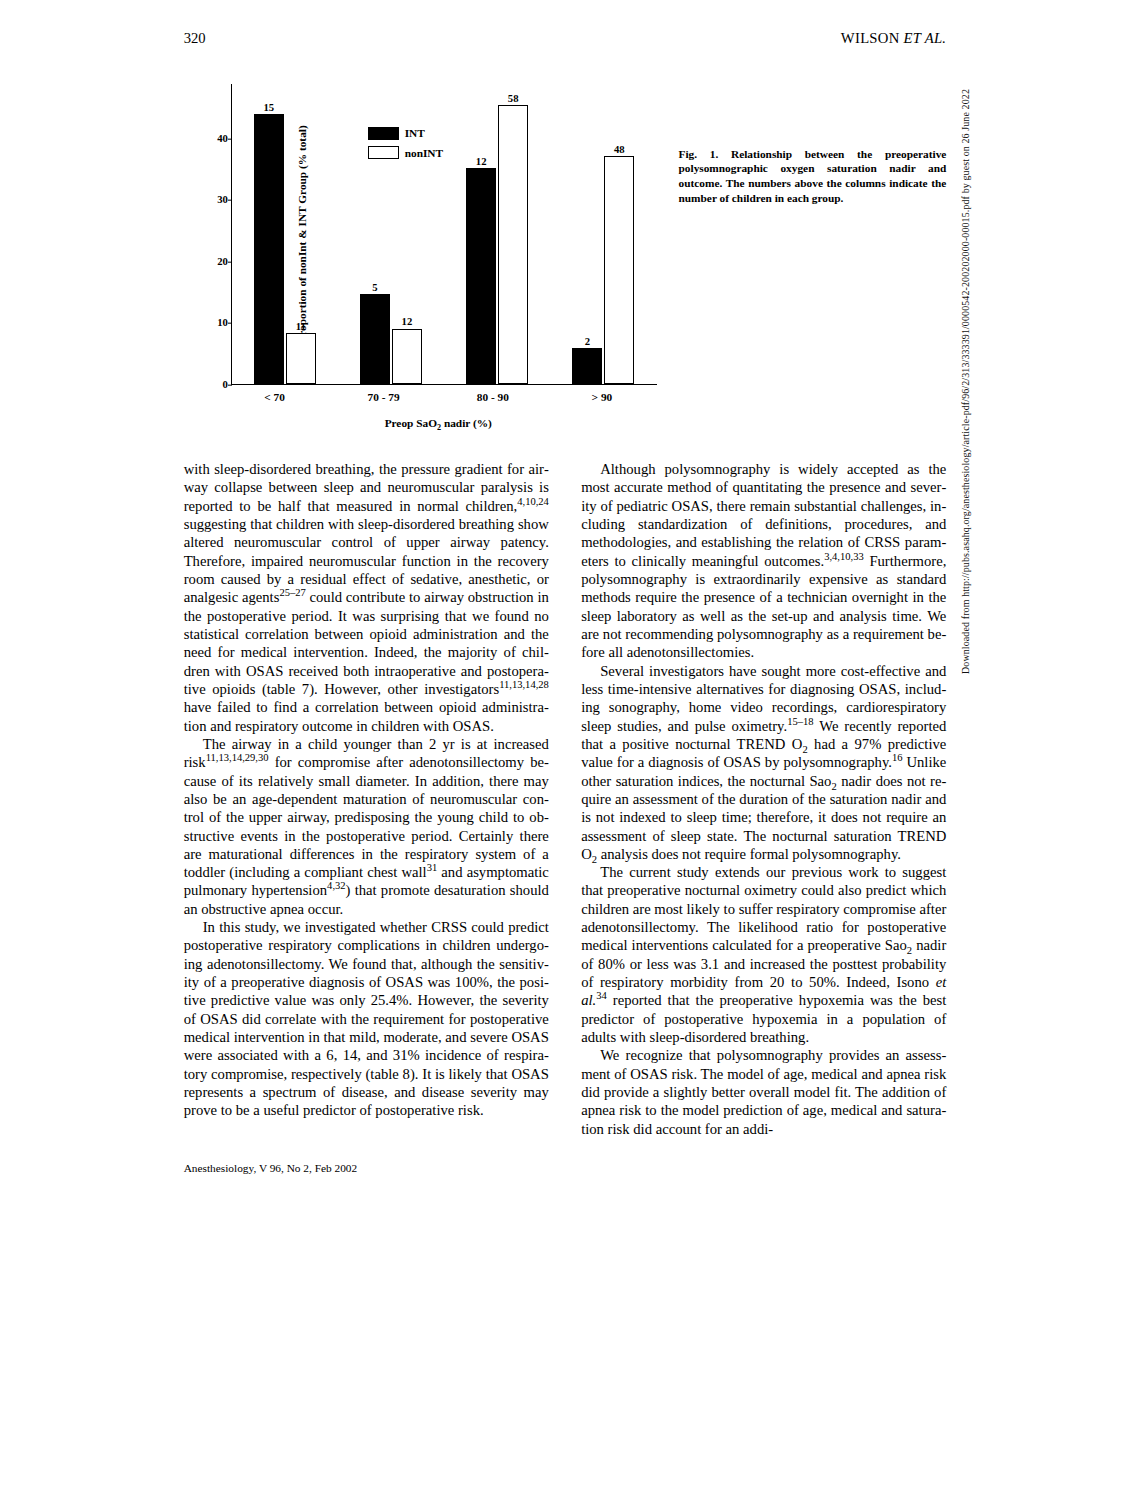Downloaded from http://pubs.asahq.org/anesthesiology/article-pdf/96/2/313/333391/0000542-200202000-00015.pdf by guest on 26 June 2022
320 WILSON ET AL.
Proportion of nonInt & INT Group (% total)
0 10 20 30 40
INT
nonINT
15
11
5
12
12
58
2
48
< 70 70 - 79 80 - 90 > 90
Preop SaO2 nadir (%)
Fig. 1. Relationship between the preoperative polysomnographic oxygen saturation nadir and outcome. The numbers above the columns indicate the number of children in each group.
with sleep-disordered breathing, the pressure gradient for airway collapse between sleep and neuromuscular paralysis is reported to be half that measured in normal children,4,10,24 suggesting that children with sleep-disordered breathing show altered neuromuscular control of upper airway patency. Therefore, impaired neuromuscular function in the recovery room caused by a residual effect of sedative, anesthetic, or analgesic agents25–27 could contribute to airway obstruction in the postoperative period. It was surprising that we found no statistical correlation between opioid administration and the need for medical intervention. Indeed, the majority of children with OSAS received both intraoperative and postoperative opioids (table 7). However, other investigators11,13,14,28 have failed to find a correlation between opioid administration and respiratory outcome in children with OSAS.
The airway in a child younger than 2 yr is at increased risk11,13,14,29,30 for compromise after adenotonsillectomy because of its relatively small diameter. In addition, there may also be an age-dependent maturation of neuromuscular control of the upper airway, predisposing the young child to obstructive events in the postoperative period. Certainly there are maturational differences in the respiratory system of a toddler (including a compliant chest wall31 and asymptomatic pulmonary hypertension4,32) that promote desaturation should an obstructive apnea occur.
In this study, we investigated whether CRSS could predict postoperative respiratory complications in children undergoing adenotonsillectomy. We found that, although the sensitivity of a preoperative diagnosis of OSAS was 100%, the positive predictive value was only 25.4%. However, the severity of OSAS did correlate with the requirement for postoperative medical intervention in that mild, moderate, and severe OSAS were associated with a 6, 14, and 31% incidence of respiratory compromise, respectively (table 8). It is likely that OSAS represents a spectrum of disease, and disease severity may prove to be a useful predictor of postoperative risk.
Although polysomnography is widely accepted as the most accurate method of quantitating the presence and severity of pediatric OSAS, there remain substantial challenges, including standardization of definitions, procedures, and methodologies, and establishing the relation of CRSS parameters to clinically meaningful outcomes.3,4,10,33 Furthermore, polysomnography is extraordinarily expensive as standard methods require the presence of a technician overnight in the sleep laboratory as well as the set-up and analysis time. We are not recommending polysomnography as a requirement before all adenotonsillectomies.
Several investigators have sought more cost-effective and less time-intensive alternatives for diagnosing OSAS, including sonography, home video recordings, cardiorespiratory sleep studies, and pulse oximetry.15–18 We recently reported that a positive nocturnal TREND O2 had a 97% predictive value for a diagnosis of OSAS by polysomnography.16 Unlike other saturation indices, the nocturnal Sao2 nadir does not require an assessment of the duration of the saturation nadir and is not indexed to sleep time; therefore, it does not require an assessment of sleep state. The nocturnal saturation TREND O2 analysis does not require formal polysomnography.
The current study extends our previous work to suggest that preoperative nocturnal oximetry could also predict which children are most likely to suffer respiratory compromise after adenotonsillectomy. The likelihood ratio for postoperative medical interventions calculated for a preoperative Sao2 nadir of 80% or less was 3.1 and increased the posttest probability of respiratory morbidity from 20 to 50%. Indeed, Isono et al.34 reported that the preoperative hypoxemia was the best predictor of postoperative hypoxemia in a population of adults with sleep-disordered breathing.
We recognize that polysomnography provides an assessment of OSAS risk. The model of age, medical and apnea risk did provide a slightly better overall model fit. The addition of apnea risk to the model prediction of age, medical and saturation risk did account for an addi-
Anesthesiology, V 96, No 2, Feb 2002